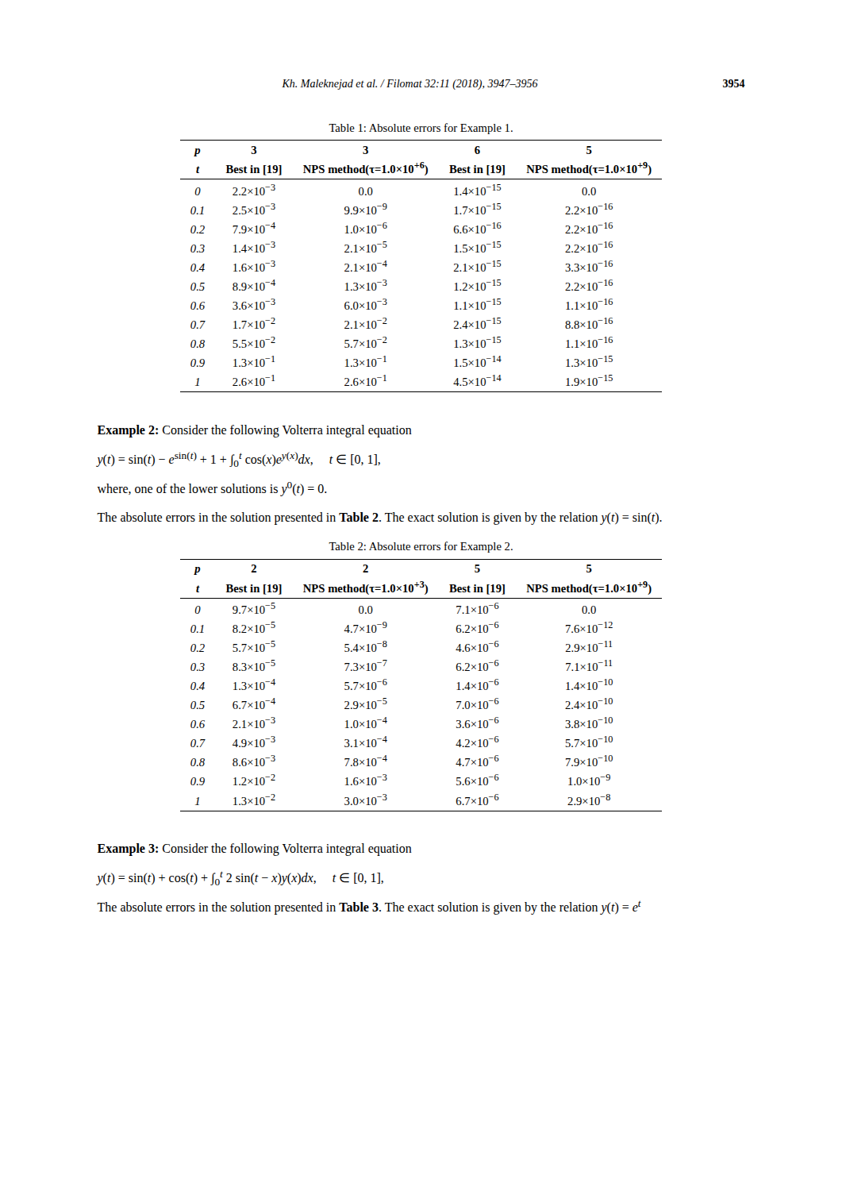Kh. Maleknejad et al. / Filomat 32:11 (2018), 3947–3956 3954
Table 1: Absolute errors for Example 1.
| p | 3 | 3 | 6 | 5 |
| --- | --- | --- | --- | --- |
| t | Best in [19] | NPS method(τ=1.0×10 +6 ) | Best in [19] | NPS method(τ=1.0×10 +9 ) |
| 0 | 2.2×10 −3 | 0.0 | 1.4×10 −15 | 0.0 |
| 0.1 | 2.5×10 −3 | 9.9×10 −9 | 1.7×10 −15 | 2.2×10 −16 |
| 0.2 | 7.9×10 −4 | 1.0×10 −6 | 6.6×10 −16 | 2.2×10 −16 |
| 0.3 | 1.4×10 −3 | 2.1×10 −5 | 1.5×10 −15 | 2.2×10 −16 |
| 0.4 | 1.6×10 −3 | 2.1×10 −4 | 2.1×10 −15 | 3.3×10 −16 |
| 0.5 | 8.9×10 −4 | 1.3×10 −3 | 1.2×10 −15 | 2.2×10 −16 |
| 0.6 | 3.6×10 −3 | 6.0×10 −3 | 1.1×10 −15 | 1.1×10 −16 |
| 0.7 | 1.7×10 −2 | 2.1×10 −2 | 2.4×10 −15 | 8.8×10 −16 |
| 0.8 | 5.5×10 −2 | 5.7×10 −2 | 1.3×10 −15 | 1.1×10 −16 |
| 0.9 | 1.3×10 −1 | 1.3×10 −1 | 1.5×10 −14 | 1.3×10 −15 |
| 1 | 2.6×10 −1 | 2.6×10 −1 | 4.5×10 −14 | 1.9×10 −15 |
Example 2: Consider the following Volterra integral equation
y(t) = sin(t) − esin(t) + 1 + ∫0t cos(x)ey(x)dx, t ∈ [0, 1],
where, one of the lower solutions is y0(t) = 0.
The absolute errors in the solution presented in Table 2. The exact solution is given by the relation y(t) = sin(t).
Table 2: Absolute errors for Example 2.
| p | 2 | 2 | 5 | 5 |
| --- | --- | --- | --- | --- |
| t | Best in [19] | NPS method(τ=1.0×10 +3 ) | Best in [19] | NPS method(τ=1.0×10 +9 ) |
| 0 | 9.7×10 −5 | 0.0 | 7.1×10 −6 | 0.0 |
| 0.1 | 8.2×10 −5 | 4.7×10 −9 | 6.2×10 −6 | 7.6×10 −12 |
| 0.2 | 5.7×10 −5 | 5.4×10 −8 | 4.6×10 −6 | 2.9×10 −11 |
| 0.3 | 8.3×10 −5 | 7.3×10 −7 | 6.2×10 −6 | 7.1×10 −11 |
| 0.4 | 1.3×10 −4 | 5.7×10 −6 | 1.4×10 −6 | 1.4×10 −10 |
| 0.5 | 6.7×10 −4 | 2.9×10 −5 | 7.0×10 −6 | 2.4×10 −10 |
| 0.6 | 2.1×10 −3 | 1.0×10 −4 | 3.6×10 −6 | 3.8×10 −10 |
| 0.7 | 4.9×10 −3 | 3.1×10 −4 | 4.2×10 −6 | 5.7×10 −10 |
| 0.8 | 8.6×10 −3 | 7.8×10 −4 | 4.7×10 −6 | 7.9×10 −10 |
| 0.9 | 1.2×10 −2 | 1.6×10 −3 | 5.6×10 −6 | 1.0×10 −9 |
| 1 | 1.3×10 −2 | 3.0×10 −3 | 6.7×10 −6 | 2.9×10 −8 |
Example 3: Consider the following Volterra integral equation
y(t) = sin(t) + cos(t) + ∫0t 2 sin(t − x)y(x)dx, t ∈ [0, 1],
The absolute errors in the solution presented in Table 3. The exact solution is given by the relation y(t) = et